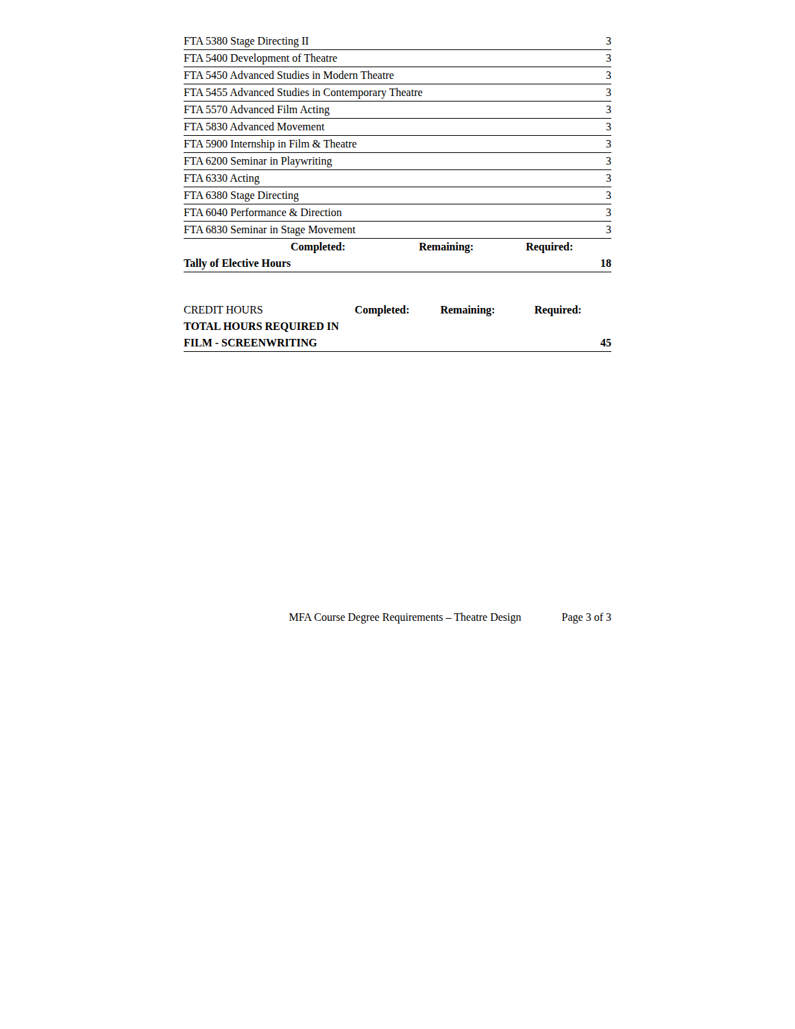| FTA 5380 Stage Directing II | 3 |
| FTA 5400 Development of Theatre | 3 |
| FTA 5450 Advanced Studies in Modern Theatre | 3 |
| FTA 5455 Advanced Studies in Contemporary Theatre | 3 |
| FTA 5570 Advanced Film Acting | 3 |
| FTA 5830 Advanced Movement | 3 |
| FTA 5900 Internship in Film & Theatre | 3 |
| FTA 6200 Seminar in Playwriting | 3 |
| FTA 6330 Acting | 3 |
| FTA 6380 Stage Directing | 3 |
| FTA 6040 Performance & Direction | 3 |
| FTA 6830 Seminar in Stage Movement | 3 |
| | Completed: | Remaining: | Required: |
| Tally of Elective Hours | 18 |
| CREDIT HOURS | Completed: | Remaining: | Required: |
| TOTAL HOURS REQUIRED IN |
| FILM - SCREENWRITING | 45 |
MFA Course Degree Requirements – Theatre Design Page 3 of 3